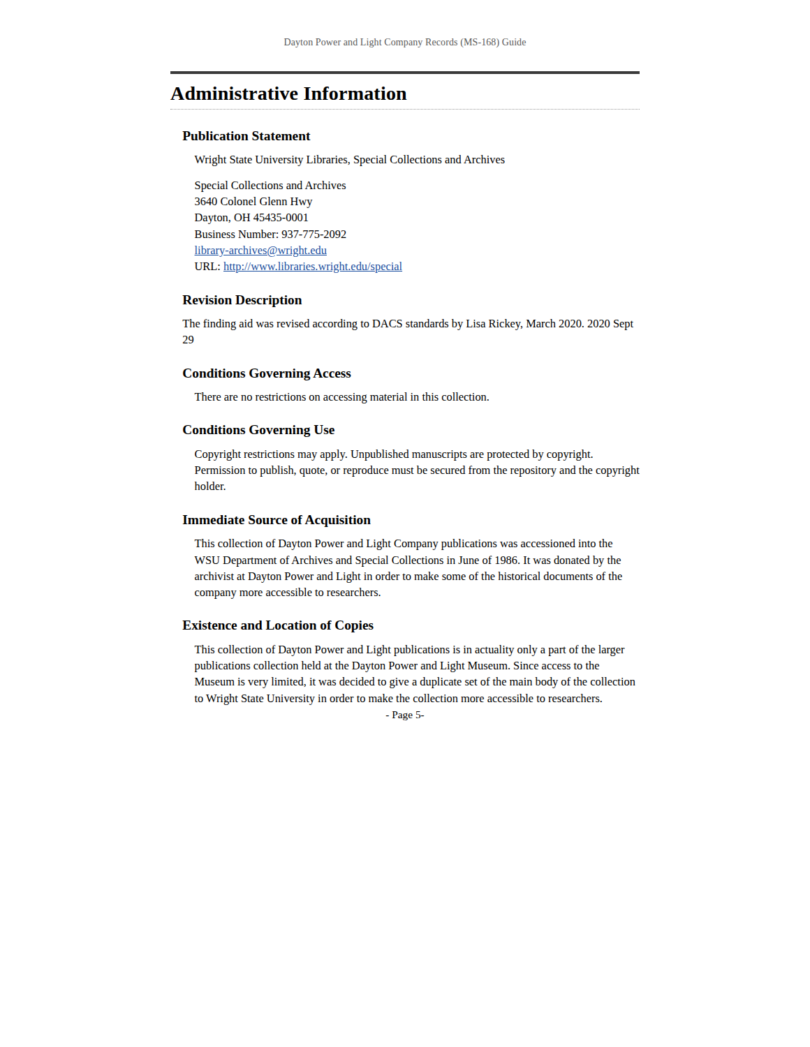Dayton Power and Light Company Records (MS-168) Guide
Administrative Information
Publication Statement
Wright State University Libraries, Special Collections and Archives
Special Collections and Archives 3640 Colonel Glenn Hwy Dayton, OH 45435-0001 Business Number: 937-775-2092 library-archives@wright.edu URL: http://www.libraries.wright.edu/special
Revision Description
The finding aid was revised according to DACS standards by Lisa Rickey, March 2020. 2020 Sept 29
Conditions Governing Access
There are no restrictions on accessing material in this collection.
Conditions Governing Use
Copyright restrictions may apply. Unpublished manuscripts are protected by copyright. Permission to publish, quote, or reproduce must be secured from the repository and the copyright holder.
Immediate Source of Acquisition
This collection of Dayton Power and Light Company publications was accessioned into the WSU Department of Archives and Special Collections in June of 1986. It was donated by the archivist at Dayton Power and Light in order to make some of the historical documents of the company more accessible to researchers.
Existence and Location of Copies
This collection of Dayton Power and Light publications is in actuality only a part of the larger publications collection held at the Dayton Power and Light Museum. Since access to the Museum is very limited, it was decided to give a duplicate set of the main body of the collection to Wright State University in order to make the collection more accessible to researchers.
- Page 5-